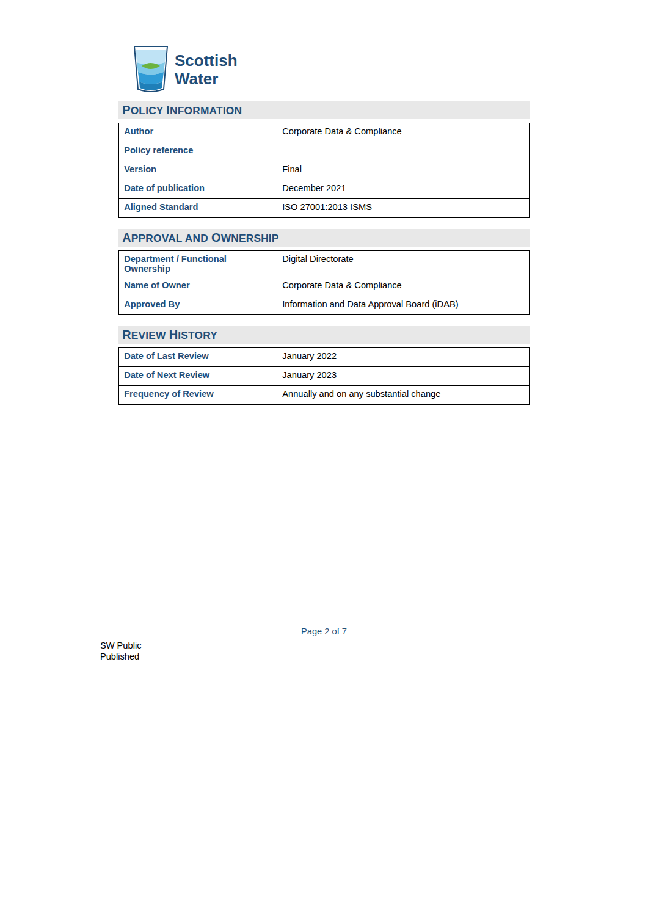Scottish Water
POLICY INFORMATION
| Author | Corporate Data & Compliance |
| Policy reference | |
| Version | Final |
| Date of publication | December 2021 |
| Aligned Standard | ISO 27001:2013 ISMS |
APPROVAL AND OWNERSHIP
| Department / Functional Ownership | Digital Directorate |
| Name of Owner | Corporate Data & Compliance |
| Approved By | Information and Data Approval Board (iDAB) |
REVIEW HISTORY
| Date of Last Review | January 2022 |
| Date of Next Review | January 2023 |
| Frequency of Review | Annually and on any substantial change |
Page 2 of 7
SW Public
Published